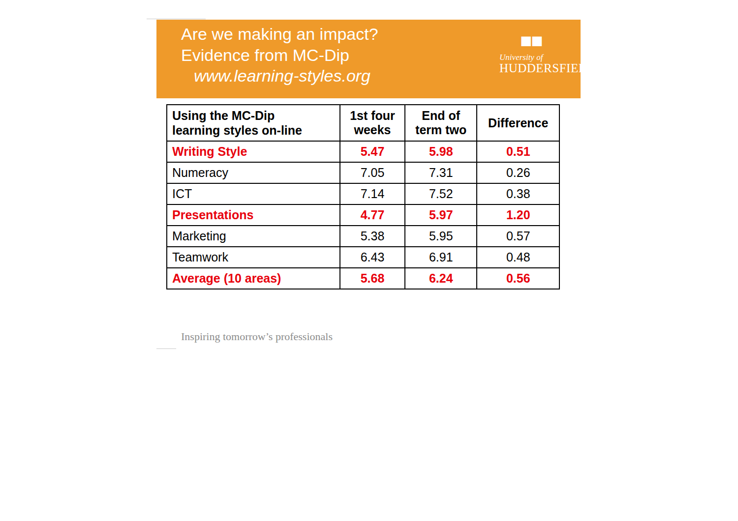Are we making an impact?
Evidence from MC-Dip
www.learning-styles.org
■■
University of
HUDDERSFIELD
| Using the MC-Dip learning styles on-line | 1st four weeks | End of term two | Difference |
| --- | --- | --- | --- |
| Writing Style | 5.47 | 5.98 | 0.51 |
| Numeracy | 7.05 | 7.31 | 0.26 |
| ICT | 7.14 | 7.52 | 0.38 |
| Presentations | 4.77 | 5.97 | 1.20 |
| Marketing | 5.38 | 5.95 | 0.57 |
| Teamwork | 6.43 | 6.91 | 0.48 |
| Average (10 areas) | 5.68 | 6.24 | 0.56 |
Inspiring tomorrow’s professionals